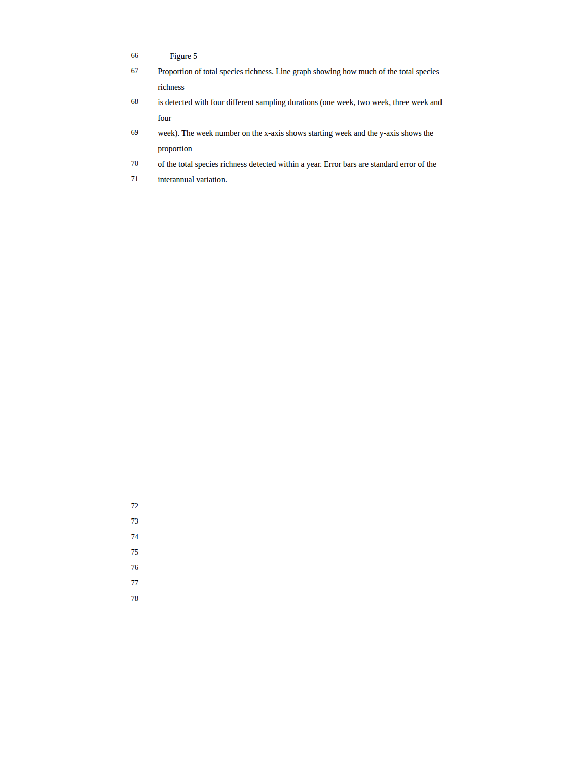66 Figure 5
67 Proportion of total species richness. Line graph showing how much of the total species richness
68 is detected with four different sampling durations (one week, two week, three week and four
69 week). The week number on the x-axis shows starting week and the y-axis shows the proportion
70 of the total species richness detected within a year. Error bars are standard error of the
71 interannual variation.
72
73
74
75
76
77
78